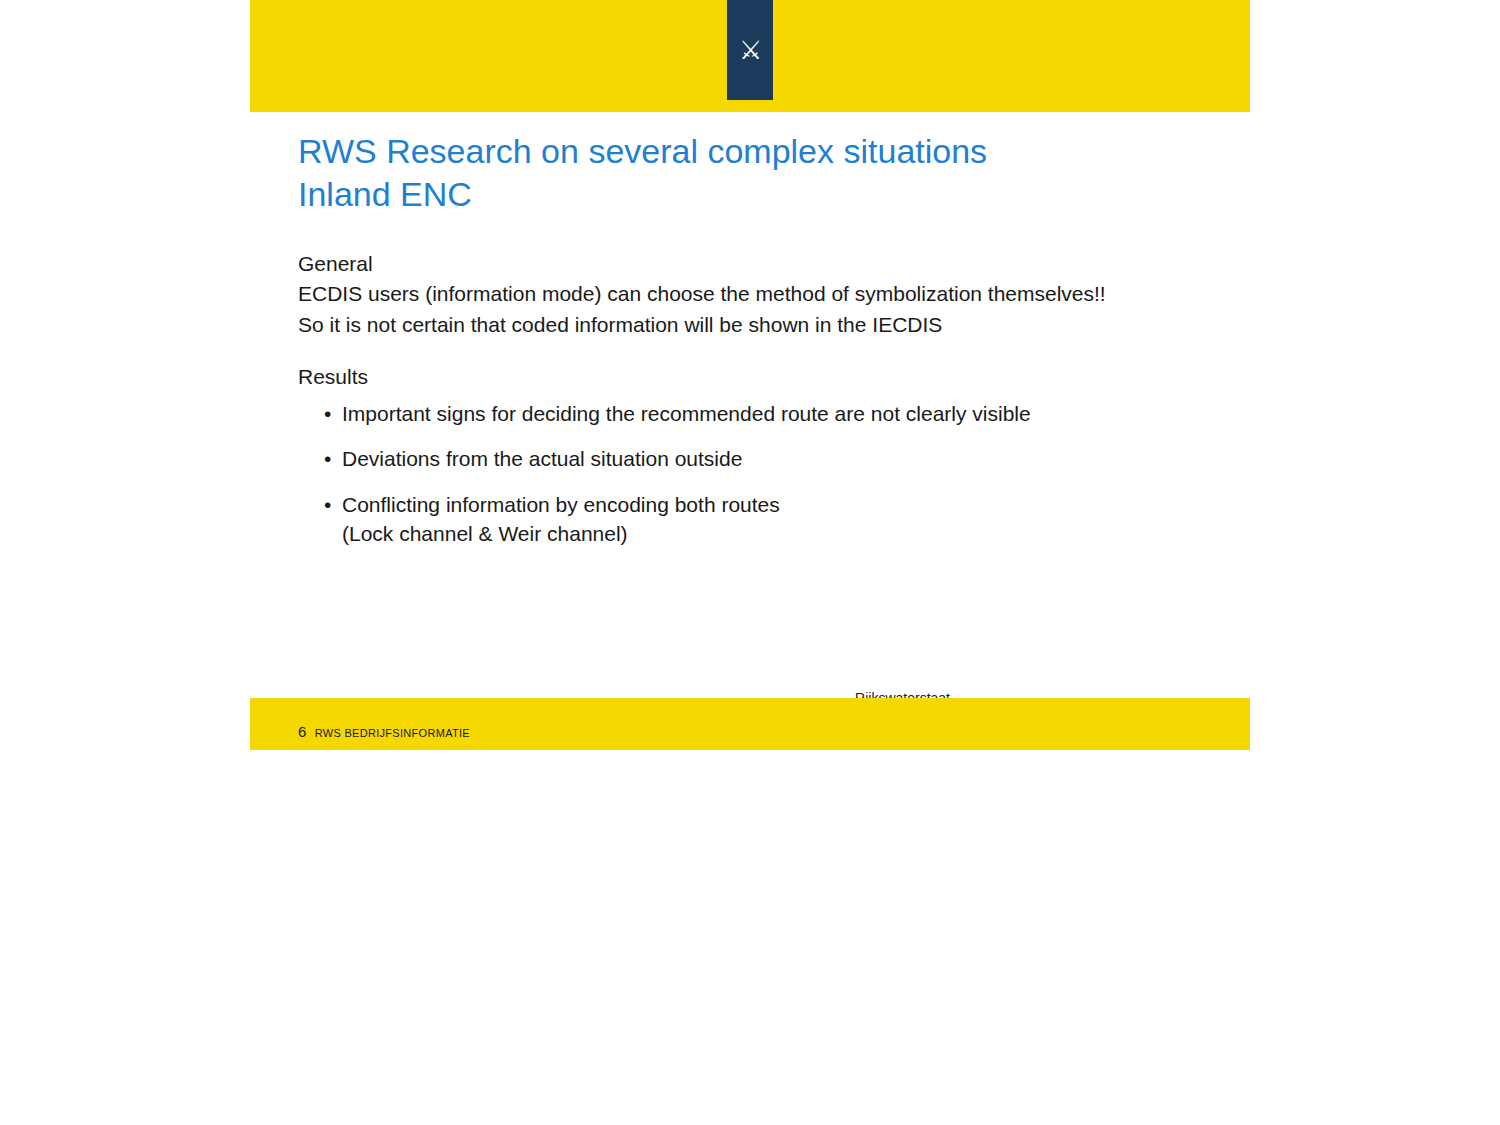⚔
RWS Research on several complex situations
Inland ENC
General
ECDIS users (information mode) can choose the method of symbolization themselves!!
So it is not certain that coded information will be shown in the IECDIS
Results
Important signs for deciding the recommended route are not clearly visible
Deviations from the actual situation outside
Conflicting information by encoding both routes
(Lock channel & Weir channel)
Rijkswaterstaat
6 RWS BEDRIJFSINFORMATIE